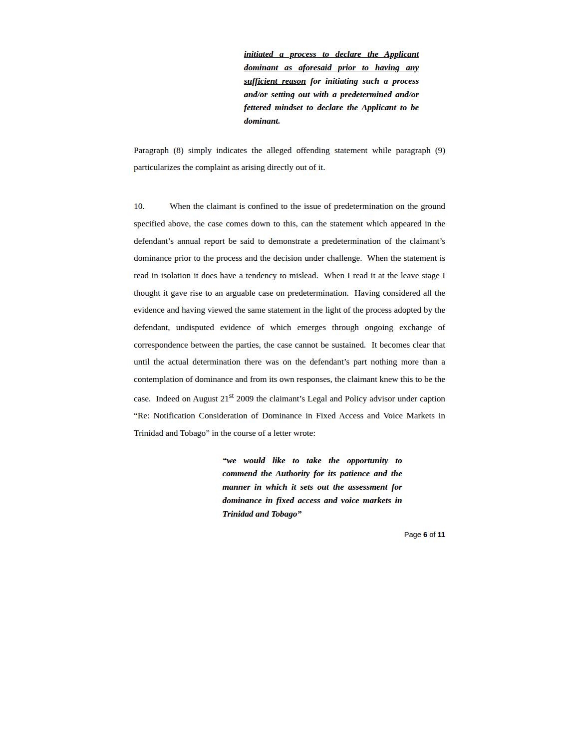initiated a process to declare the Applicant dominant as aforesaid prior to having any sufficient reason for initiating such a process and/or setting out with a predetermined and/or fettered mindset to declare the Applicant to be dominant.
Paragraph (8) simply indicates the alleged offending statement while paragraph (9) particularizes the complaint as arising directly out of it.
10. When the claimant is confined to the issue of predetermination on the ground specified above, the case comes down to this, can the statement which appeared in the defendant’s annual report be said to demonstrate a predetermination of the claimant’s dominance prior to the process and the decision under challenge. When the statement is read in isolation it does have a tendency to mislead. When I read it at the leave stage I thought it gave rise to an arguable case on predetermination. Having considered all the evidence and having viewed the same statement in the light of the process adopted by the defendant, undisputed evidence of which emerges through ongoing exchange of correspondence between the parties, the case cannot be sustained. It becomes clear that until the actual determination there was on the defendant’s part nothing more than a contemplation of dominance and from its own responses, the claimant knew this to be the case. Indeed on August 21st 2009 the claimant’s Legal and Policy advisor under caption “Re: Notification Consideration of Dominance in Fixed Access and Voice Markets in Trinidad and Tobago” in the course of a letter wrote:
“we would like to take the opportunity to commend the Authority for its patience and the manner in which it sets out the assessment for dominance in fixed access and voice markets in Trinidad and Tobago”
Page 6 of 11